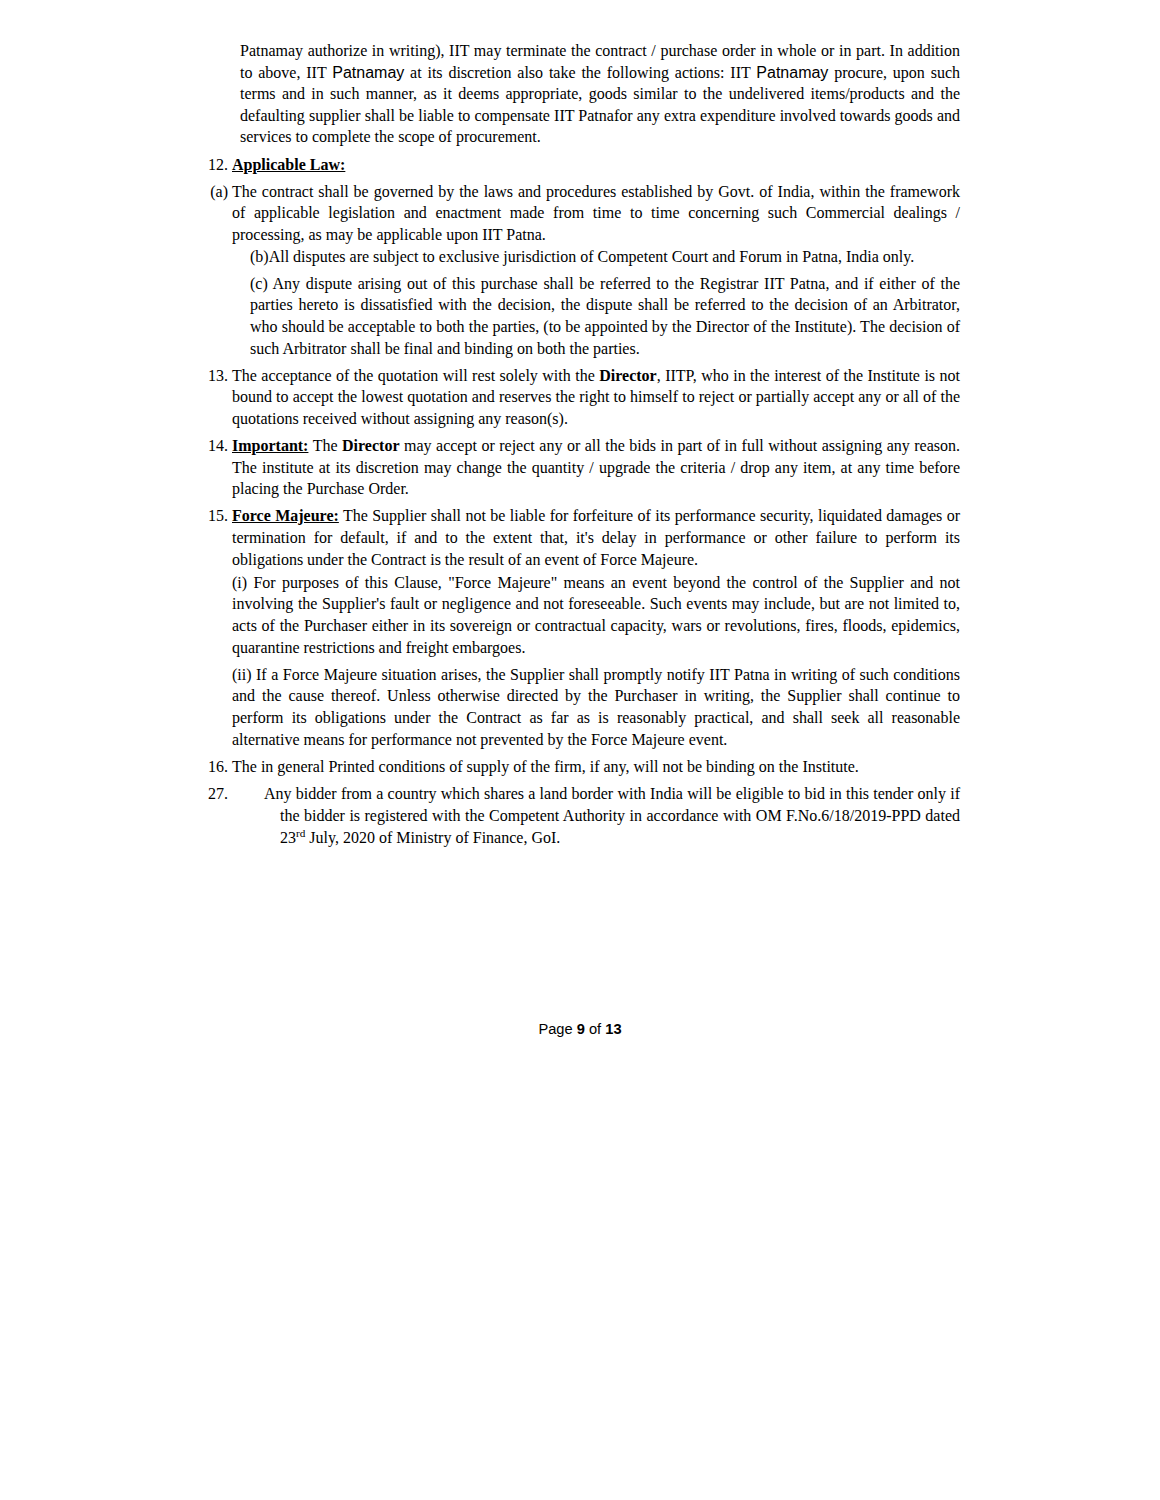Patnamay authorize in writing), IIT may terminate the contract / purchase order in whole or in part. In addition to above, IIT Patnamay at its discretion also take the following actions: IIT Patnamay procure, upon such terms and in such manner, as it deems appropriate, goods similar to the undelivered items/products and the defaulting supplier shall be liable to compensate IIT Patnafor any extra expenditure involved towards goods and services to complete the scope of procurement.
12. Applicable Law:
(a) The contract shall be governed by the laws and procedures established by Govt. of India, within the framework of applicable legislation and enactment made from time to time concerning such Commercial dealings / processing, as may be applicable upon IIT Patna.
(b)All disputes are subject to exclusive jurisdiction of Competent Court and Forum in Patna, India only.
(c) Any dispute arising out of this purchase shall be referred to the Registrar IIT Patna, and if either of the parties hereto is dissatisfied with the decision, the dispute shall be referred to the decision of an Arbitrator, who should be acceptable to both the parties, (to be appointed by the Director of the Institute). The decision of such Arbitrator shall be final and binding on both the parties.
13. The acceptance of the quotation will rest solely with the Director, IITP, who in the interest of the Institute is not bound to accept the lowest quotation and reserves the right to himself to reject or partially accept any or all of the quotations received without assigning any reason(s).
14. Important: The Director may accept or reject any or all the bids in part of in full without assigning any reason. The institute at its discretion may change the quantity / upgrade the criteria / drop any item, at any time before placing the Purchase Order.
15. Force Majeure: The Supplier shall not be liable for forfeiture of its performance security, liquidated damages or termination for default, if and to the extent that, it's delay in performance or other failure to perform its obligations under the Contract is the result of an event of Force Majeure.
(i) For purposes of this Clause, "Force Majeure" means an event beyond the control of the Supplier and not involving the Supplier's fault or negligence and not foreseeable. Such events may include, but are not limited to, acts of the Purchaser either in its sovereign or contractual capacity, wars or revolutions, fires, floods, epidemics, quarantine restrictions and freight embargoes.
(ii) If a Force Majeure situation arises, the Supplier shall promptly notify IIT Patna in writing of such conditions and the cause thereof. Unless otherwise directed by the Purchaser in writing, the Supplier shall continue to perform its obligations under the Contract as far as is reasonably practical, and shall seek all reasonable alternative means for performance not prevented by the Force Majeure event.
16. The in general Printed conditions of supply of the firm, if any, will not be binding on the Institute.
27. Any bidder from a country which shares a land border with India will be eligible to bid in this tender only if the bidder is registered with the Competent Authority in accordance with OM F.No.6/18/2019-PPD dated 23rd July, 2020 of Ministry of Finance, GoI.
Page 9 of 13